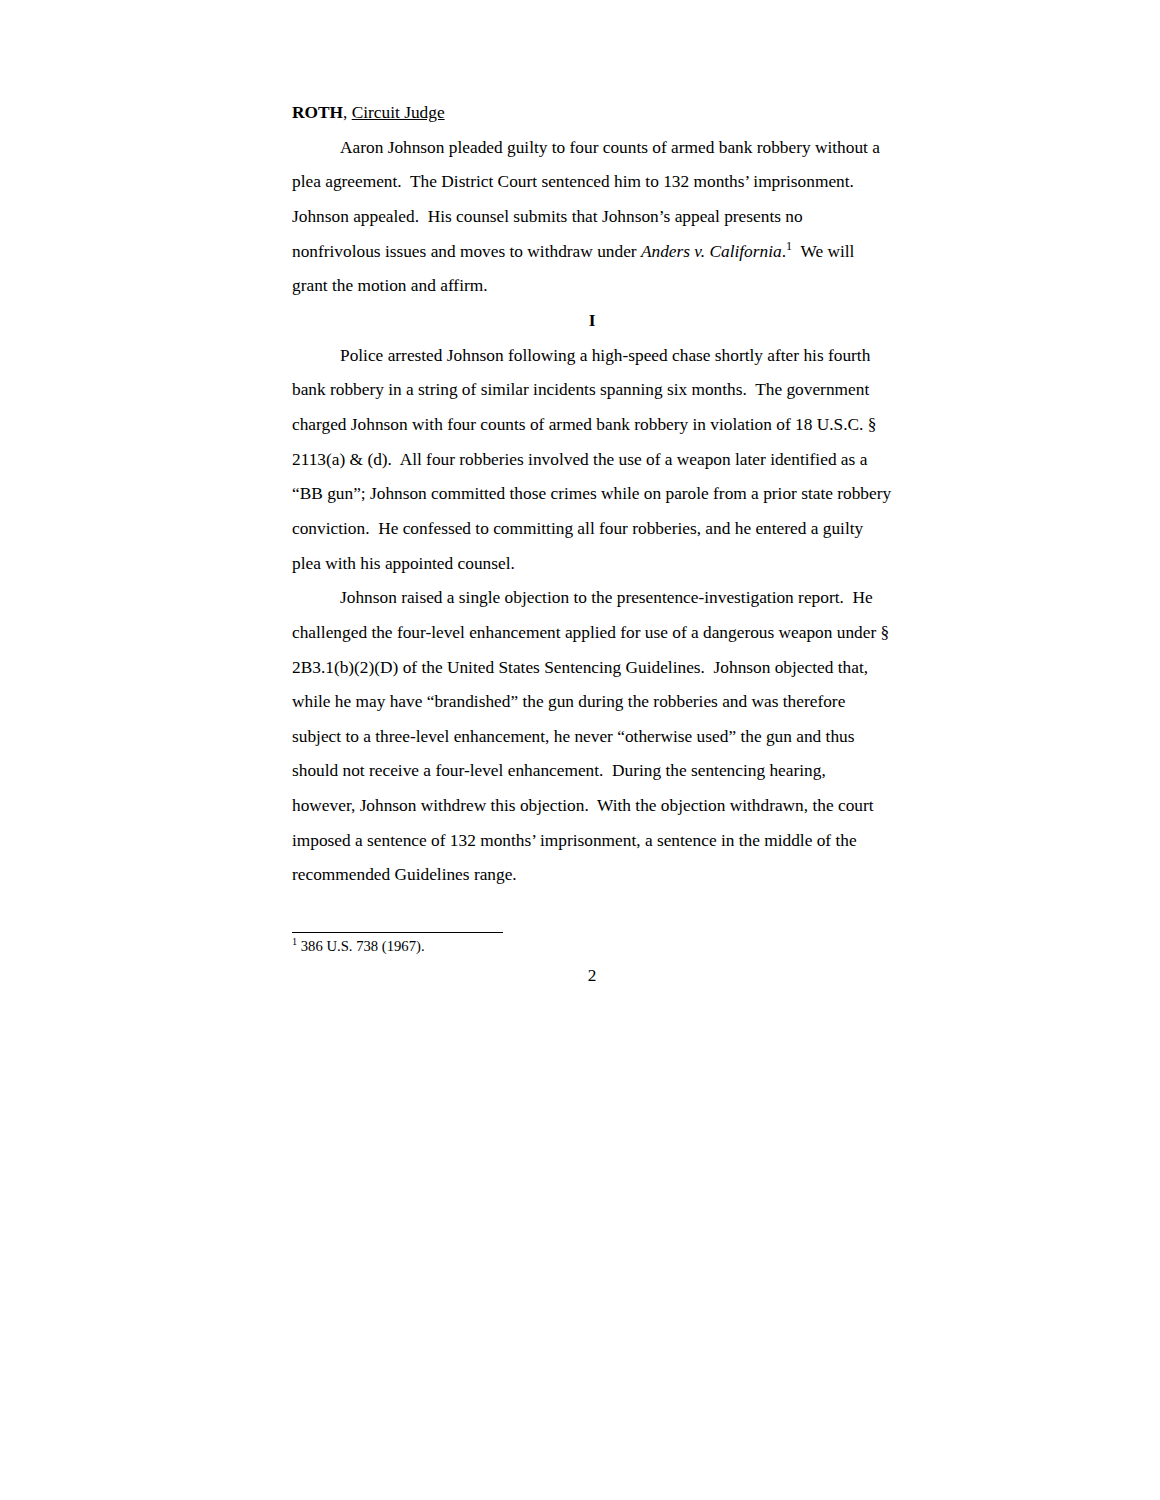ROTH, Circuit Judge
Aaron Johnson pleaded guilty to four counts of armed bank robbery without a plea agreement. The District Court sentenced him to 132 months’ imprisonment. Johnson appealed. His counsel submits that Johnson’s appeal presents no nonfrivolous issues and moves to withdraw under Anders v. California.1 We will grant the motion and affirm.
I
Police arrested Johnson following a high-speed chase shortly after his fourth bank robbery in a string of similar incidents spanning six months. The government charged Johnson with four counts of armed bank robbery in violation of 18 U.S.C. § 2113(a) & (d). All four robberies involved the use of a weapon later identified as a “BB gun”; Johnson committed those crimes while on parole from a prior state robbery conviction. He confessed to committing all four robberies, and he entered a guilty plea with his appointed counsel.
Johnson raised a single objection to the presentence-investigation report. He challenged the four-level enhancement applied for use of a dangerous weapon under § 2B3.1(b)(2)(D) of the United States Sentencing Guidelines. Johnson objected that, while he may have “brandished” the gun during the robberies and was therefore subject to a three-level enhancement, he never “otherwise used” the gun and thus should not receive a four-level enhancement. During the sentencing hearing, however, Johnson withdrew this objection. With the objection withdrawn, the court imposed a sentence of 132 months’ imprisonment, a sentence in the middle of the recommended Guidelines range.
1 386 U.S. 738 (1967).
2